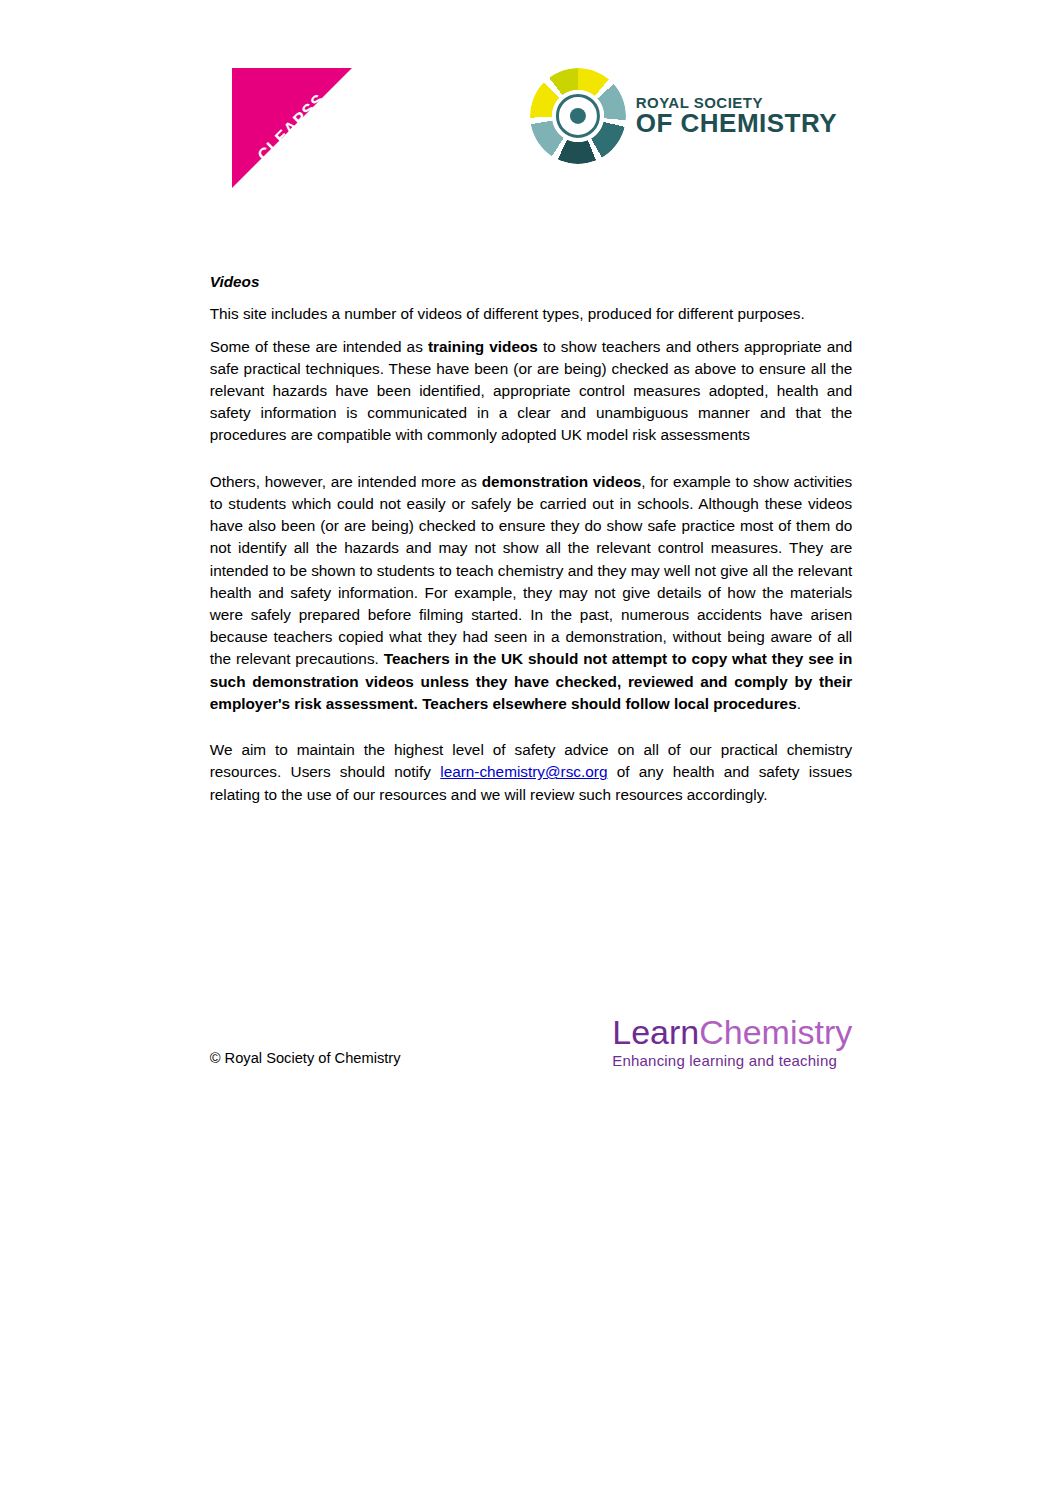CLEAPSS
ROYAL SOCIETY
OF CHEMISTRY
Videos
This site includes a number of videos of different types, produced for different purposes.
Some of these are intended as training videos to show teachers and others appropriate and safe practical techniques. These have been (or are being) checked as above to ensure all the relevant hazards have been identified, appropriate control measures adopted, health and safety information is communicated in a clear and unambiguous manner and that the procedures are compatible with commonly adopted UK model risk assessments
Others, however, are intended more as demonstration videos, for example to show activities to students which could not easily or safely be carried out in schools. Although these videos have also been (or are being) checked to ensure they do show safe practice most of them do not identify all the hazards and may not show all the relevant control measures. They are intended to be shown to students to teach chemistry and they may well not give all the relevant health and safety information. For example, they may not give details of how the materials were safely prepared before filming started. In the past, numerous accidents have arisen because teachers copied what they had seen in a demonstration, without being aware of all the relevant precautions. Teachers in the UK should not attempt to copy what they see in such demonstration videos unless they have checked, reviewed and comply by their employer's risk assessment. Teachers elsewhere should follow local procedures.
We aim to maintain the highest level of safety advice on all of our practical chemistry resources. Users should notify learn-chemistry@rsc.org of any health and safety issues relating to the use of our resources and we will review such resources accordingly.
© Royal Society of Chemistry
Learn Chemistry
Enhancing learning and teaching